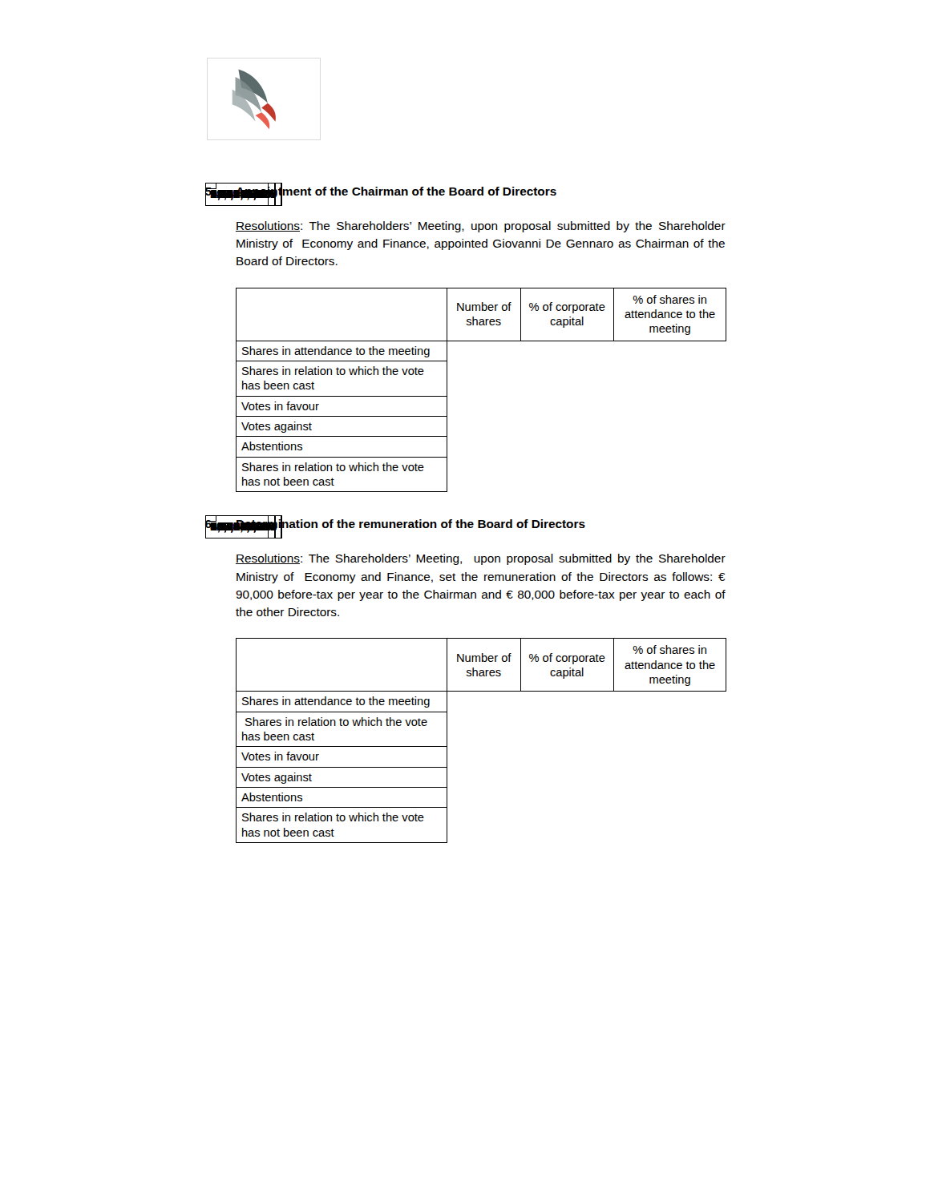5.
Appointment of the Chairman of the Board of Directors
Resolutions: The Shareholders’ Meeting, upon proposal submitted by the Shareholder Ministry of Economy and Finance, appointed Giovanni De Gennaro as Chairman of the Board of Directors.
| | Number of shares | % of corporate capital | % of shares in attendance to the meeting |
| --- | --- | --- | --- |
| Shares in attendance to the meeting | 345,719,226 | 59.797456% | |
| Shares in relation to which the vote has been cast | 343,292,126 | 59.377651% | 99.297956% |
| Votes in favour | 321,396,875 | 55.590531% | 92.964710% |
| Votes against | 12,444,856 | 2.152529% | 3.599700% |
| Abstentions | 9,450,395 | 1.634591% | 2.733546% |
| Shares in relation to which the vote has not been cast | 2,427,100 | 0.419804% | 0.702044% |
6.
Determination of the remuneration of the Board of Directors
Resolutions: The Shareholders’ Meeting, upon proposal submitted by the Shareholder Ministry of Economy and Finance, set the remuneration of the Directors as follows: € 90,000 before-tax per year to the Chairman and € 80,000 before-tax per year to each of the other Directors.
| | Number of shares | % of corporate capital | % of shares in attendance to the meeting |
| --- | --- | --- | --- |
| Shares in attendance to the meeting | 345,410,714 | 59.744094% | |
| Shares in relation to which the vote has been cast | 342,983,337 | 59.324241% | 99.297249% |
| Votes in favour | 208,481,909 | 36.060151% | 60.357685% |
| Votes against | 92,295,400 | 15.963908% | 26.720480% |
| Abstentions | 42,206,028 | 7.300181% | 12.219085% |
| Shares in relation to which the vote has not been cast | 2,427,377 | 0.419852% | 0.702751% |